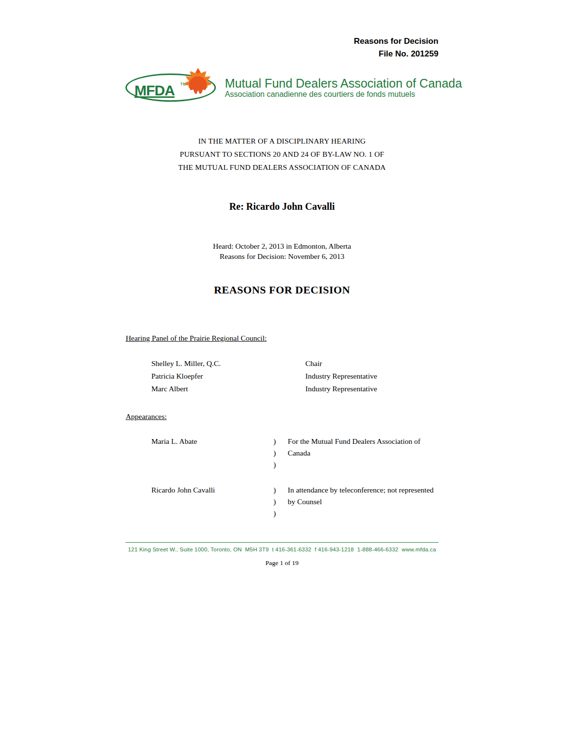Reasons for Decision
File No. 201259
MFDA
TM
Mutual Fund Dealers Association of Canada
Association canadienne des courtiers de fonds mutuels
In the matter of a disciplinary hearing
pursuant to Sections 20 and 24 of By-Law No. 1 of
the Mutual Fund Dealers Association of Canada
Re: Ricardo John Cavalli
Heard: October 2, 2013 in Edmonton, Alberta
Reasons for Decision: November 6, 2013
REASONS FOR DECISION
Hearing Panel of the Prairie Regional Council:
| Shelley L. Miller, Q.C. | Chair |
| Patricia Kloepfer | Industry Representative |
| Marc Albert | Industry Representative |
Appearances:
| Maria L. Abate | ) | For the Mutual Fund Dealers Association of |
| | ) | Canada |
| | ) | |
| Ricardo John Cavalli | ) | In attendance by teleconference; not represented |
| | ) | by Counsel |
| | ) | |
121 King Street W., Suite 1000, Toronto, ON M5H 3T9 t 416-361-6332 f 416-943-1218 1-888-466-6332 www.mfda.ca
Page 1 of 19